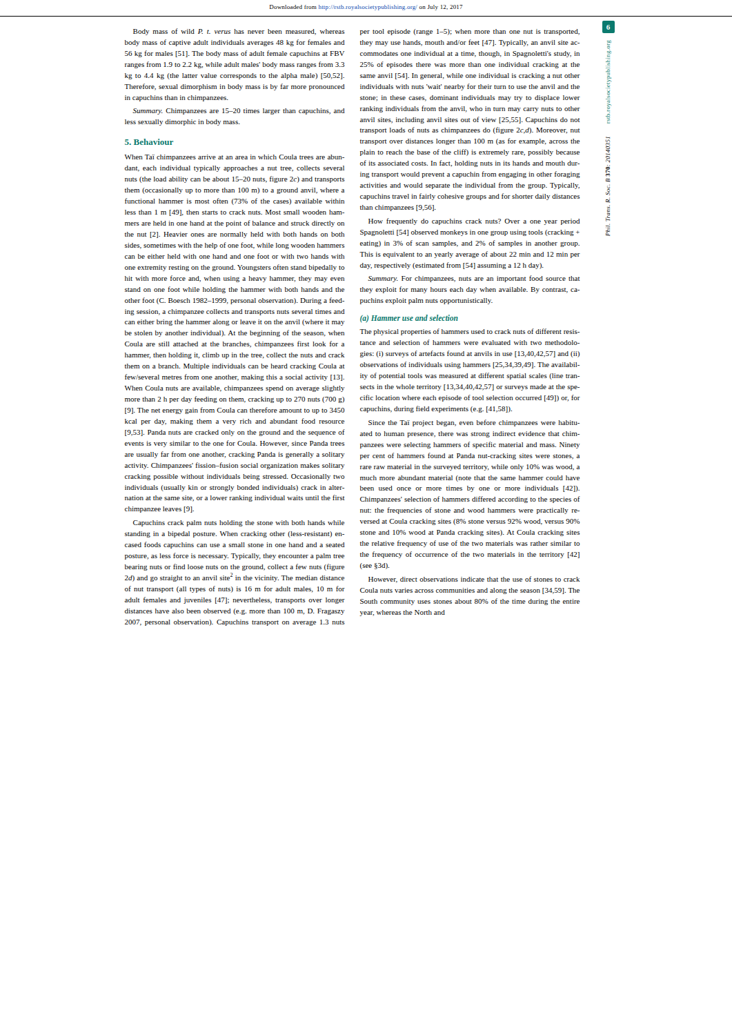Downloaded from http://rstb.royalsocietypublishing.org/ on July 12, 2017
6
rstb.royalsocietypublishing.org
Phil. Trans. R. Soc. B 370: 20140351
Body mass of wild P. t. verus has never been measured, whereas body mass of captive adult individuals averages 48 kg for females and 56 kg for males [51]. The body mass of adult female capuchins at FBV ranges from 1.9 to 2.2 kg, while adult males' body mass ranges from 3.3 kg to 4.4 kg (the latter value corresponds to the alpha male) [50,52]. Therefore, sexual dimorphism in body mass is by far more pronounced in capuchins than in chimpanzees.
Summary. Chimpanzees are 15–20 times larger than capuchins, and less sexually dimorphic in body mass.
5. Behaviour
When Taï chimpanzees arrive at an area in which Coula trees are abundant, each individual typically approaches a nut tree, collects several nuts (the load ability can be about 15–20 nuts, figure 2c) and transports them (occasionally up to more than 100 m) to a ground anvil, where a functional hammer is most often (73% of the cases) available within less than 1 m [49], then starts to crack nuts. Most small wooden hammers are held in one hand at the point of balance and struck directly on the nut [2]. Heavier ones are normally held with both hands on both sides, sometimes with the help of one foot, while long wooden hammers can be either held with one hand and one foot or with two hands with one extremity resting on the ground. Youngsters often stand bipedally to hit with more force and, when using a heavy hammer, they may even stand on one foot while holding the hammer with both hands and the other foot (C. Boesch 1982–1999, personal observation). During a feeding session, a chimpanzee collects and transports nuts several times and can either bring the hammer along or leave it on the anvil (where it may be stolen by another individual). At the beginning of the season, when Coula are still attached at the branches, chimpanzees first look for a hammer, then holding it, climb up in the tree, collect the nuts and crack them on a branch. Multiple individuals can be heard cracking Coula at few/several metres from one another, making this a social activity [13]. When Coula nuts are available, chimpanzees spend on average slightly more than 2 h per day feeding on them, cracking up to 270 nuts (700 g) [9]. The net energy gain from Coula can therefore amount to up to 3450 kcal per day, making them a very rich and abundant food resource [9,53]. Panda nuts are cracked only on the ground and the sequence of events is very similar to the one for Coula. However, since Panda trees are usually far from one another, cracking Panda is generally a solitary activity. Chimpanzees' fission–fusion social organization makes solitary cracking possible without individuals being stressed. Occasionally two individuals (usually kin or strongly bonded individuals) crack in alternation at the same site, or a lower ranking individual waits until the first chimpanzee leaves [9].
Capuchins crack palm nuts holding the stone with both hands while standing in a bipedal posture. When cracking other (less-resistant) encased foods capuchins can use a small stone in one hand and a seated posture, as less force is necessary. Typically, they encounter a palm tree bearing nuts or find loose nuts on the ground, collect a few nuts (figure 2d) and go straight to an anvil site2 in the vicinity. The median distance of nut transport (all types of nuts) is 16 m for adult males, 10 m for adult females and juveniles [47]; nevertheless, transports over longer distances have also been observed (e.g. more than 100 m, D. Fragaszy 2007, personal observation). Capuchins transport on average 1.3 nuts per tool episode (range 1–5); when more than one nut is transported, they may use hands, mouth and/or feet [47]. Typically, an anvil site accommodates one individual at a time, though, in Spagnoletti's study, in 25% of episodes there was more than one individual cracking at the same anvil [54]. In general, while one individual is cracking a nut other individuals with nuts 'wait' nearby for their turn to use the anvil and the stone; in these cases, dominant individuals may try to displace lower ranking individuals from the anvil, who in turn may carry nuts to other anvil sites, including anvil sites out of view [25,55]. Capuchins do not transport loads of nuts as chimpanzees do (figure 2c,d). Moreover, nut transport over distances longer than 100 m (as for example, across the plain to reach the base of the cliff) is extremely rare, possibly because of its associated costs. In fact, holding nuts in its hands and mouth during transport would prevent a capuchin from engaging in other foraging activities and would separate the individual from the group. Typically, capuchins travel in fairly cohesive groups and for shorter daily distances than chimpanzees [9,56].
How frequently do capuchins crack nuts? Over a one year period Spagnoletti [54] observed monkeys in one group using tools (cracking + eating) in 3% of scan samples, and 2% of samples in another group. This is equivalent to an yearly average of about 22 min and 12 min per day, respectively (estimated from [54] assuming a 12 h day).
Summary. For chimpanzees, nuts are an important food source that they exploit for many hours each day when available. By contrast, capuchins exploit palm nuts opportunistically.
(a) Hammer use and selection
The physical properties of hammers used to crack nuts of different resistance and selection of hammers were evaluated with two methodologies: (i) surveys of artefacts found at anvils in use [13,40,42,57] and (ii) observations of individuals using hammers [25,34,39,49]. The availability of potential tools was measured at different spatial scales (line transects in the whole territory [13,34,40,42,57] or surveys made at the specific location where each episode of tool selection occurred [49]) or, for capuchins, during field experiments (e.g. [41,58]).
Since the Taï project began, even before chimpanzees were habituated to human presence, there was strong indirect evidence that chimpanzees were selecting hammers of specific material and mass. Ninety per cent of hammers found at Panda nut-cracking sites were stones, a rare raw material in the surveyed territory, while only 10% was wood, a much more abundant material (note that the same hammer could have been used once or more times by one or more individuals [42]). Chimpanzees' selection of hammers differed according to the species of nut: the frequencies of stone and wood hammers were practically reversed at Coula cracking sites (8% stone versus 92% wood, versus 90% stone and 10% wood at Panda cracking sites). At Coula cracking sites the relative frequency of use of the two materials was rather similar to the frequency of occurrence of the two materials in the territory [42] (see §3d).
However, direct observations indicate that the use of stones to crack Coula nuts varies across communities and along the season [34,59]. The South community uses stones about 80% of the time during the entire year, whereas the North and